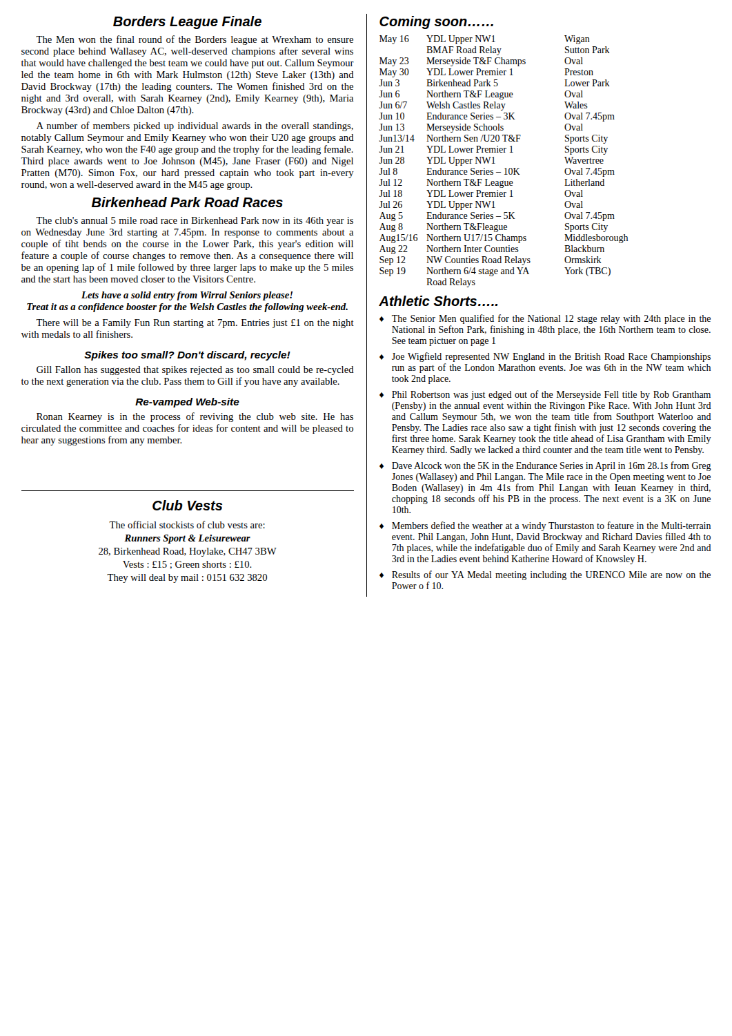Borders League Finale
The Men won the final round of the Borders league at Wrexham to ensure second place behind Wallasey AC, well-deserved champions after several wins that would have challenged the best team we could have put out. Callum Seymour led the team home in 6th with Mark Hulmston (12th) Steve Laker (13th) and David Brockway (17th) the leading counters. The Women finished 3rd on the night and 3rd overall, with Sarah Kearney (2nd), Emily Kearney (9th), Maria Brockway (43rd) and Chloe Dalton (47th).
A number of members picked up individual awards in the overall standings, notably Callum Seymour and Emily Kearney who won their U20 age groups and Sarah Kearney, who won the F40 age group and the trophy for the leading female. Third place awards went to Joe Johnson (M45), Jane Fraser (F60) and Nigel Pratten (M70). Simon Fox, our hard pressed captain who took part in-every round, won a well-deserved award in the M45 age group.
Birkenhead Park Road Races
The club's annual 5 mile road race in Birkenhead Park now in its 46th year is on Wednesday June 3rd starting at 7.45pm. In response to comments about a couple of tiht bends on the course in the Lower Park, this year's edition will feature a couple of course changes to remove then. As a consequence there will be an opening lap of 1 mile followed by three larger laps to make up the 5 miles and the start has been moved closer to the Visitors Centre.
Lets have a solid entry from Wirral Seniors please!
Treat it as a confidence booster for the Welsh Castles the following week-end.
There will be a Family Fun Run starting at 7pm. Entries just £1 on the night with medals to all finishers.
Spikes too small? Don't discard, recycle!
Gill Fallon has suggested that spikes rejected as too small could be re-cycled to the next generation via the club. Pass them to Gill if you have any available.
Re-vamped Web-site
Ronan Kearney is in the process of reviving the club web site. He has circulated the committee and coaches for ideas for content and will be pleased to hear any suggestions from any member.
Club Vests
The official stockists of club vests are:
Runners Sport & Leisurewear
28, Birkenhead Road, Hoylake, CH47 3BW
Vests : £15 ; Green shorts : £10.
They will deal by mail : 0151 632 3820
Coming soon……
| May 16 | YDL Upper NW1 | Wigan |
| | BMAF Road Relay | Sutton Park |
| May 23 | Merseyside T&F Champs | Oval |
| May 30 | YDL Lower Premier 1 | Preston |
| Jun 3 | Birkenhead Park 5 | Lower Park |
| Jun 6 | Northern T&F League | Oval |
| Jun 6/7 | Welsh Castles Relay | Wales |
| Jun 10 | Endurance Series – 3K | Oval 7.45pm |
| Jun 13 | Merseyside Schools | Oval |
| Jun13/14 | Northern Sen /U20 T&F | Sports City |
| Jun 21 | YDL Lower Premier 1 | Sports City |
| Jun 28 | YDL Upper NW1 | Wavertree |
| Jul 8 | Endurance Series – 10K | Oval 7.45pm |
| Jul 12 | Northern T&F League | Litherland |
| Jul 18 | YDL Lower Premier 1 | Oval |
| Jul 26 | YDL Upper NW1 | Oval |
| Aug 5 | Endurance Series – 5K | Oval 7.45pm |
| Aug 8 | Northern T&Fleague | Sports City |
| Aug15/16 | Northern U17/15 Champs | Middlesborough |
| Aug 22 | Northern Inter Counties | Blackburn |
| Sep 12 | NW Counties Road Relays | Ormskirk |
| Sep 19 | Northern 6/4 stage and YA | York (TBC) |
| | Road Relays | |
Athletic Shorts…..
The Senior Men qualified for the National 12 stage relay with 24th place in the National in Sefton Park, finishing in 48th place, the 16th Northern team to close. See team pictuer on page 1
Joe Wigfield represented NW England in the British Road Race Championships run as part of the London Marathon events. Joe was 6th in the NW team which took 2nd place.
Phil Robertson was just edged out of the Merseyside Fell title by Rob Grantham (Pensby) in the annual event within the Rivingon Pike Race. With John Hunt 3rd and Callum Seymour 5th, we won the team title from Southport Waterloo and Pensby. The Ladies race also saw a tight finish with just 12 seconds covering the first three home. Sarak Kearney took the title ahead of Lisa Grantham with Emily Kearney third. Sadly we lacked a third counter and the team title went to Pensby.
Dave Alcock won the 5K in the Endurance Series in April in 16m 28.1s from Greg Jones (Wallasey) and Phil Langan. The Mile race in the Open meeting went to Joe Boden (Wallasey) in 4m 41s from Phil Langan with Ieuan Kearney in third, chopping 18 seconds off his PB in the process. The next event is a 3K on June 10th.
Members defied the weather at a windy Thurstaston to feature in the Multi-terrain event. Phil Langan, John Hunt, David Brockway and Richard Davies filled 4th to 7th places, while the indefatigable duo of Emily and Sarah Kearney were 2nd and 3rd in the Ladies event behind Katherine Howard of Knowsley H.
Results of our YA Medal meeting including the URENCO Mile are now on the Power o f 10.